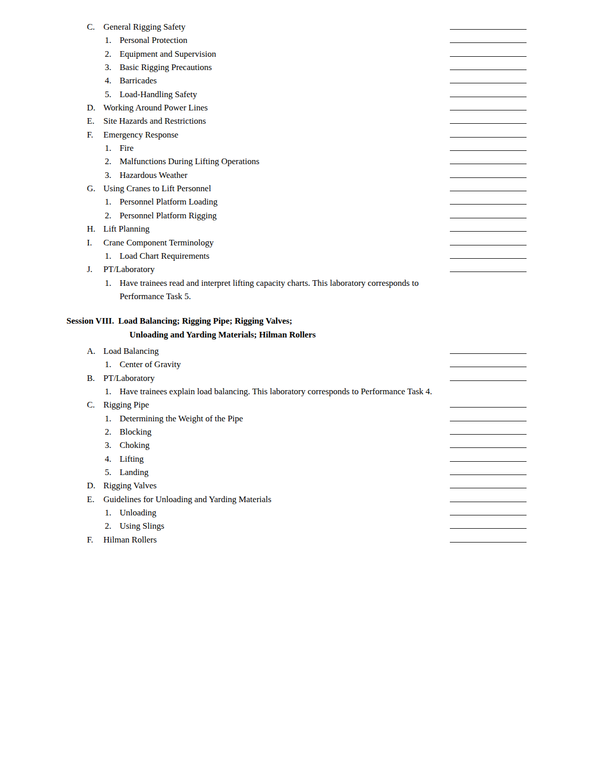C. General Rigging Safety
1. Personal Protection
2. Equipment and Supervision
3. Basic Rigging Precautions
4. Barricades
5. Load-Handling Safety
D. Working Around Power Lines
E. Site Hazards and Restrictions
F. Emergency Response
1. Fire
2. Malfunctions During Lifting Operations
3. Hazardous Weather
G. Using Cranes to Lift Personnel
1. Personnel Platform Loading
2. Personnel Platform Rigging
H. Lift Planning
I. Crane Component Terminology
1. Load Chart Requirements
J. PT/Laboratory
1. Have trainees read and interpret lifting capacity charts. This laboratory corresponds to Performance Task 5.
Session VIII. Load Balancing; Rigging Pipe; Rigging Valves;Unloading and Yarding Materials; Hilman Rollers
A. Load Balancing
1. Center of Gravity
B. PT/Laboratory
1. Have trainees explain load balancing. This laboratory corresponds to Performance Task 4.
C. Rigging Pipe
1. Determining the Weight of the Pipe
2. Blocking
3. Choking
4. Lifting
5. Landing
D. Rigging Valves
E. Guidelines for Unloading and Yarding Materials
1. Unloading
2. Using Slings
F. Hilman Rollers